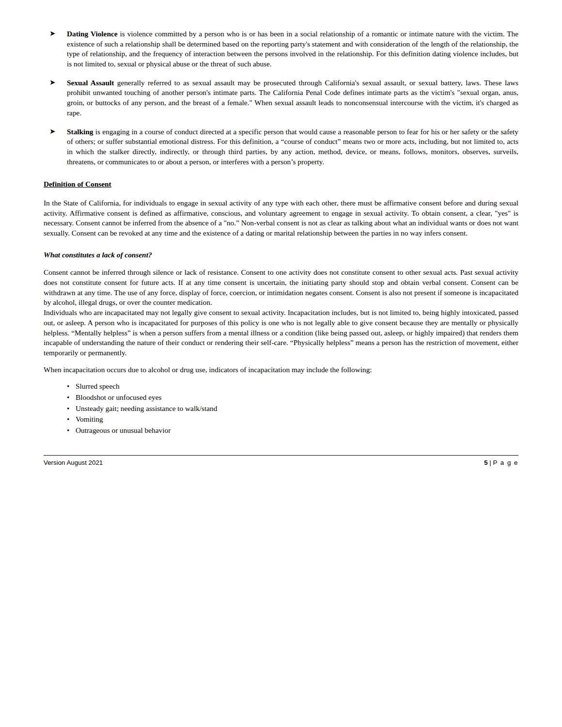Dating Violence is violence committed by a person who is or has been in a social relationship of a romantic or intimate nature with the victim. The existence of such a relationship shall be determined based on the reporting party's statement and with consideration of the length of the relationship, the type of relationship, and the frequency of interaction between the persons involved in the relationship. For this definition dating violence includes, but is not limited to, sexual or physical abuse or the threat of such abuse.
Sexual Assault generally referred to as sexual assault may be prosecuted through California's sexual assault, or sexual battery, laws. These laws prohibit unwanted touching of another person's intimate parts. The California Penal Code defines intimate parts as the victim's "sexual organ, anus, groin, or buttocks of any person, and the breast of a female." When sexual assault leads to nonconsensual intercourse with the victim, it's charged as rape.
Stalking is engaging in a course of conduct directed at a specific person that would cause a reasonable person to fear for his or her safety or the safety of others; or suffer substantial emotional distress. For this definition, a “course of conduct” means two or more acts, including, but not limited to, acts in which the stalker directly, indirectly, or through third parties, by any action, method, device, or means, follows, monitors, observes, surveils, threatens, or communicates to or about a person, or interferes with a person’s property.
Definition of Consent
In the State of California, for individuals to engage in sexual activity of any type with each other, there must be affirmative consent before and during sexual activity. Affirmative consent is defined as affirmative, conscious, and voluntary agreement to engage in sexual activity. To obtain consent, a clear, "yes" is necessary. Consent cannot be inferred from the absence of a "no.” Non-verbal consent is not as clear as talking about what an individual wants or does not want sexually. Consent can be revoked at any time and the existence of a dating or marital relationship between the parties in no way infers consent.
What constitutes a lack of consent?
Consent cannot be inferred through silence or lack of resistance. Consent to one activity does not constitute consent to other sexual acts. Past sexual activity does not constitute consent for future acts. If at any time consent is uncertain, the initiating party should stop and obtain verbal consent. Consent can be withdrawn at any time. The use of any force, display of force, coercion, or intimidation negates consent. Consent is also not present if someone is incapacitated by alcohol, illegal drugs, or over the counter medication.
Individuals who are incapacitated may not legally give consent to sexual activity. Incapacitation includes, but is not limited to, being highly intoxicated, passed out, or asleep. A person who is incapacitated for purposes of this policy is one who is not legally able to give consent because they are mentally or physically helpless. “Mentally helpless” is when a person suffers from a mental illness or a condition (like being passed out, asleep, or highly impaired) that renders them incapable of understanding the nature of their conduct or rendering their self-care. “Physically helpless” means a person has the restriction of movement, either temporarily or permanently.
When incapacitation occurs due to alcohol or drug use, indicators of incapacitation may include the following:
Slurred speech
Bloodshot or unfocused eyes
Unsteady gait; needing assistance to walk/stand
Vomiting
Outrageous or unusual behavior
Version August 2021 5 | P a g e